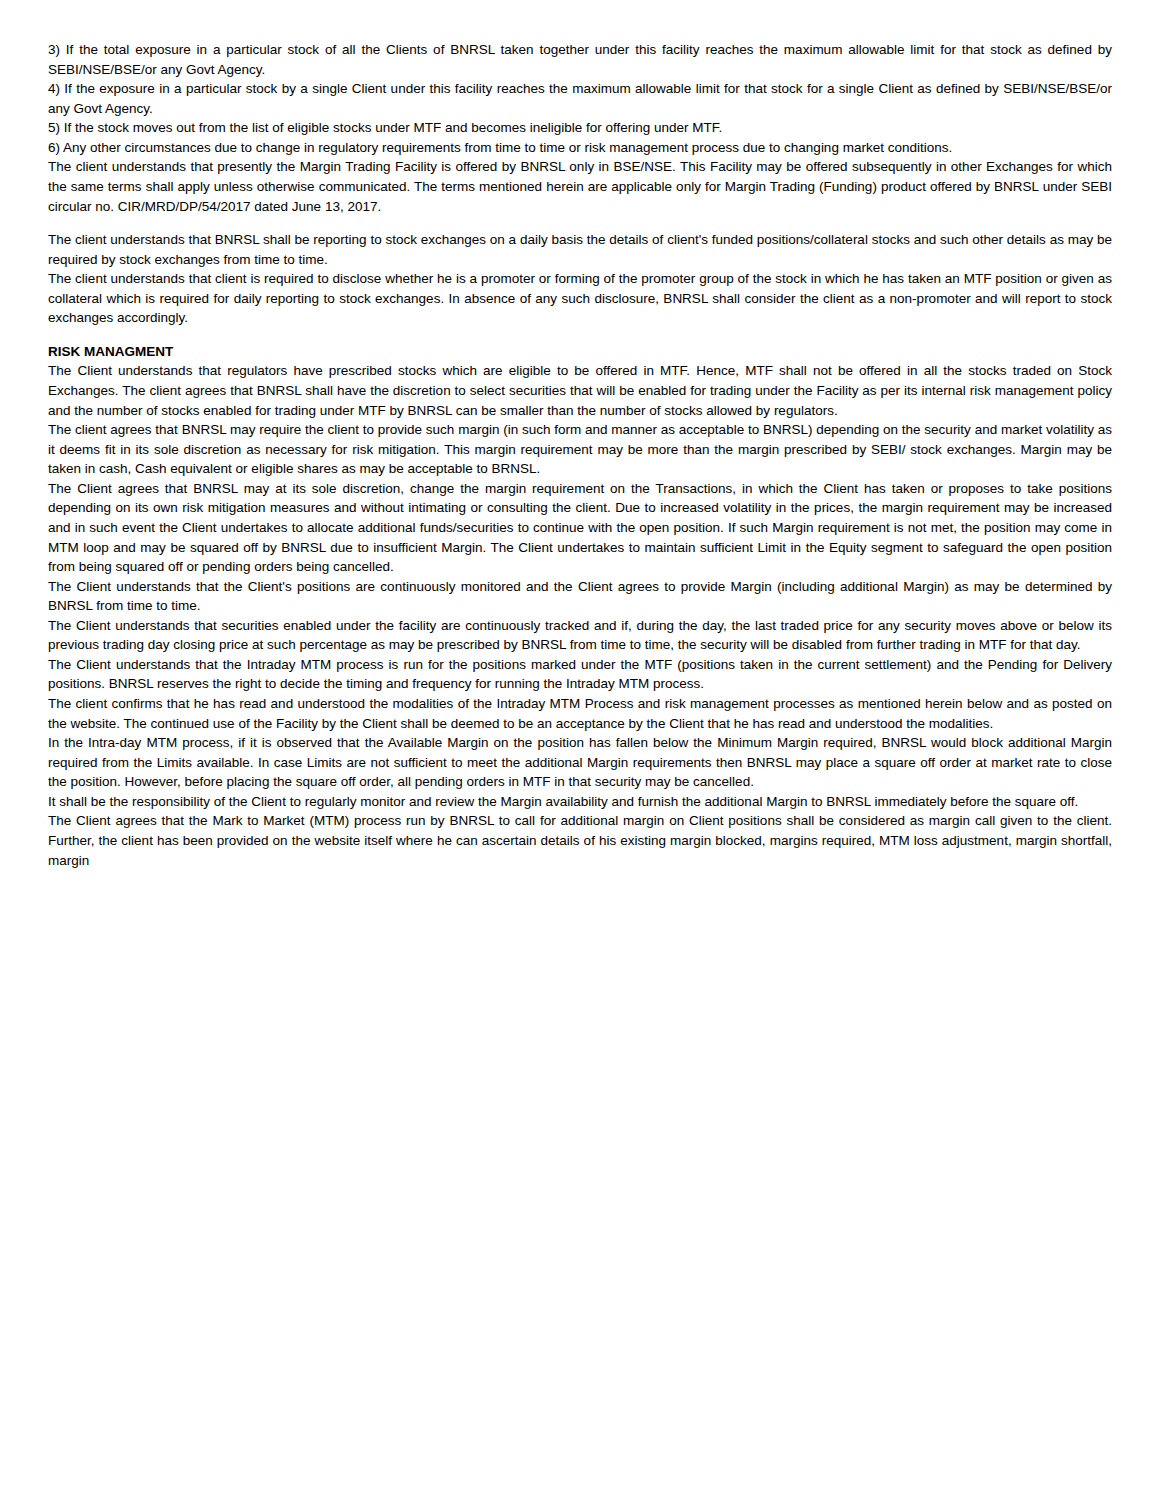3) If the total exposure in a particular stock of all the Clients of BNRSL taken together under this facility reaches the maximum allowable limit for that stock as defined by SEBI/NSE/BSE/or any Govt Agency.
4) If the exposure in a particular stock by a single Client under this facility reaches the maximum allowable limit for that stock for a single Client as defined by SEBI/NSE/BSE/or any Govt Agency.
5) If the stock moves out from the list of eligible stocks under MTF and becomes ineligible for offering under MTF.
6) Any other circumstances due to change in regulatory requirements from time to time or risk management process due to changing market conditions.
The client understands that presently the Margin Trading Facility is offered by BNRSL only in BSE/NSE. This Facility may be offered subsequently in other Exchanges for which the same terms shall apply unless otherwise communicated. The terms mentioned herein are applicable only for Margin Trading (Funding) product offered by BNRSL under SEBI circular no. CIR/MRD/DP/54/2017 dated June 13, 2017.
The client understands that BNRSL shall be reporting to stock exchanges on a daily basis the details of client's funded positions/collateral stocks and such other details as may be required by stock exchanges from time to time.
The client understands that client is required to disclose whether he is a promoter or forming of the promoter group of the stock in which he has taken an MTF position or given as collateral which is required for daily reporting to stock exchanges. In absence of any such disclosure, BNRSL shall consider the client as a non-promoter and will report to stock exchanges accordingly.
RISK MANAGMENT
The Client understands that regulators have prescribed stocks which are eligible to be offered in MTF. Hence, MTF shall not be offered in all the stocks traded on Stock Exchanges. The client agrees that BNRSL shall have the discretion to select securities that will be enabled for trading under the Facility as per its internal risk management policy and the number of stocks enabled for trading under MTF by BNRSL can be smaller than the number of stocks allowed by regulators.
The client agrees that BNRSL may require the client to provide such margin (in such form and manner as acceptable to BNRSL) depending on the security and market volatility as it deems fit in its sole discretion as necessary for risk mitigation. This margin requirement may be more than the margin prescribed by SEBI/ stock exchanges. Margin may be taken in cash, Cash equivalent or eligible shares as may be acceptable to BRNSL.
The Client agrees that BNRSL may at its sole discretion, change the margin requirement on the Transactions, in which the Client has taken or proposes to take positions depending on its own risk mitigation measures and without intimating or consulting the client. Due to increased volatility in the prices, the margin requirement may be increased and in such event the Client undertakes to allocate additional funds/securities to continue with the open position. If such Margin requirement is not met, the position may come in MTM loop and may be squared off by BNRSL due to insufficient Margin. The Client undertakes to maintain sufficient Limit in the Equity segment to safeguard the open position from being squared off or pending orders being cancelled.
The Client understands that the Client's positions are continuously monitored and the Client agrees to provide Margin (including additional Margin) as may be determined by BNRSL from time to time.
The Client understands that securities enabled under the facility are continuously tracked and if, during the day, the last traded price for any security moves above or below its previous trading day closing price at such percentage as may be prescribed by BNRSL from time to time, the security will be disabled from further trading in MTF for that day.
The Client understands that the Intraday MTM process is run for the positions marked under the MTF (positions taken in the current settlement) and the Pending for Delivery positions. BNRSL reserves the right to decide the timing and frequency for running the Intraday MTM process.
The client confirms that he has read and understood the modalities of the Intraday MTM Process and risk management processes as mentioned herein below and as posted on the website. The continued use of the Facility by the Client shall be deemed to be an acceptance by the Client that he has read and understood the modalities.
In the Intra-day MTM process, if it is observed that the Available Margin on the position has fallen below the Minimum Margin required, BNRSL would block additional Margin required from the Limits available. In case Limits are not sufficient to meet the additional Margin requirements then BNRSL may place a square off order at market rate to close the position. However, before placing the square off order, all pending orders in MTF in that security may be cancelled.
It shall be the responsibility of the Client to regularly monitor and review the Margin availability and furnish the additional Margin to BNRSL immediately before the square off.
The Client agrees that the Mark to Market (MTM) process run by BNRSL to call for additional margin on Client positions shall be considered as margin call given to the client. Further, the client has been provided on the website itself where he can ascertain details of his existing margin blocked, margins required, MTM loss adjustment, margin shortfall, margin